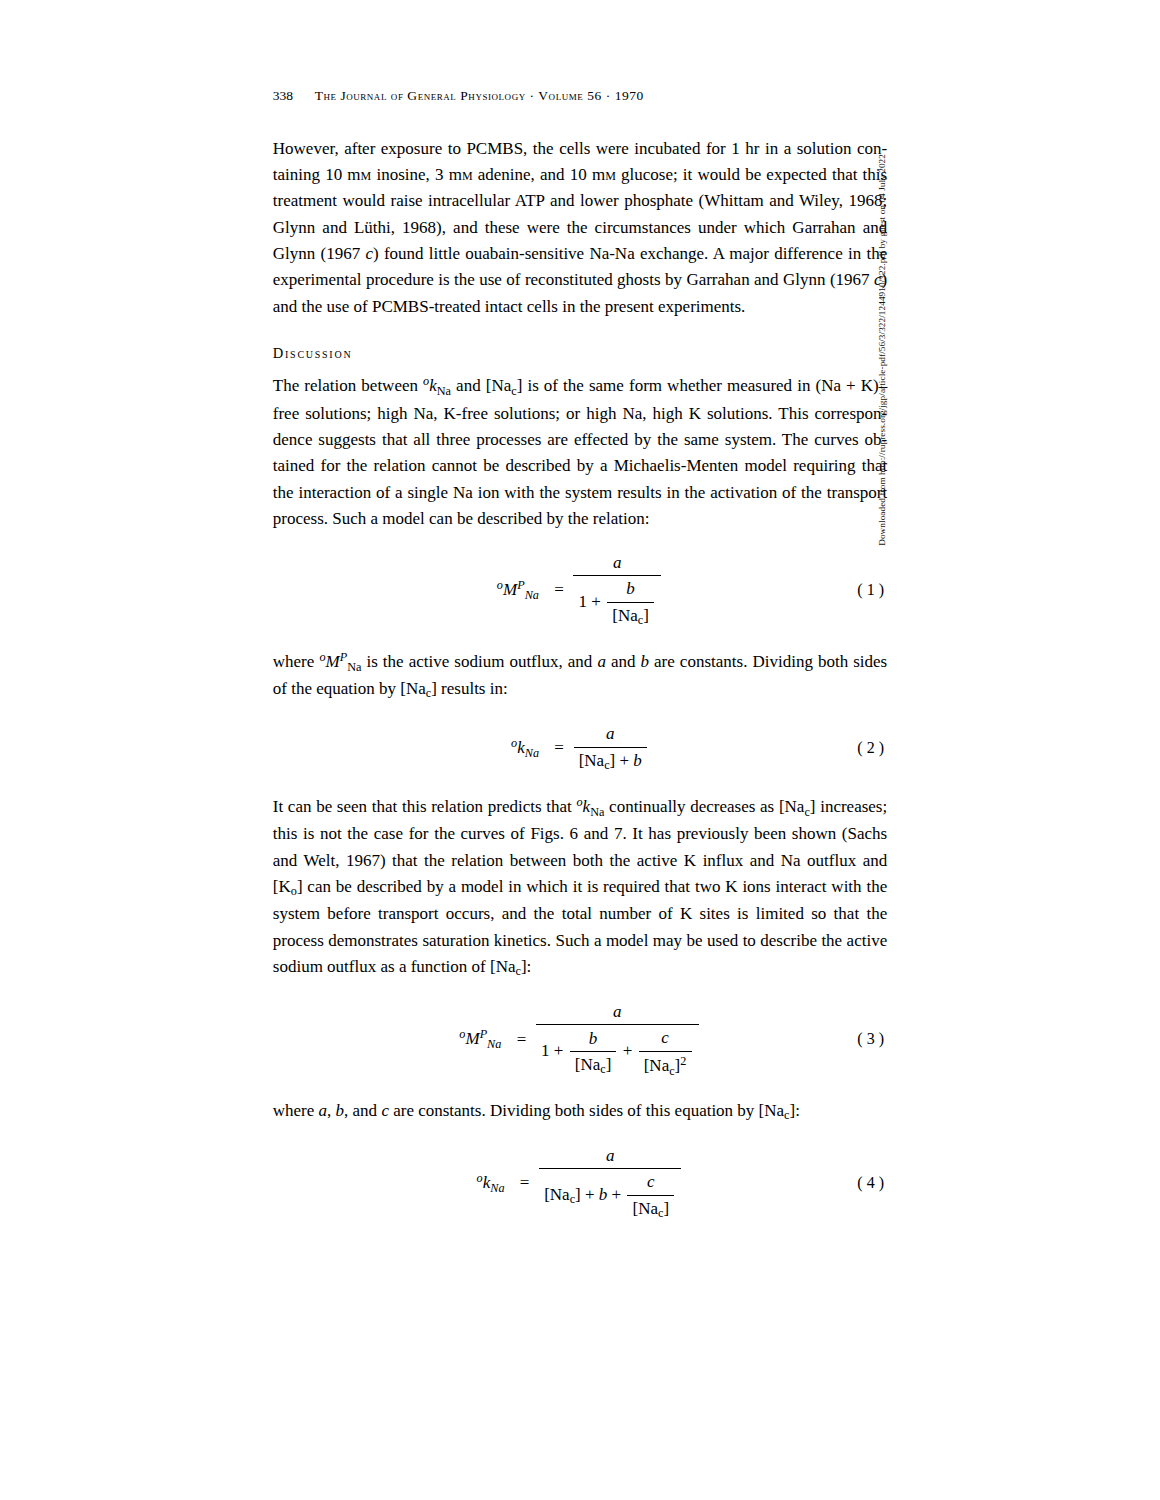338 The Journal of General Physiology · Volume 56 · 1970
However, after exposure to PCMBS, the cells were incubated for 1 hr in a solution containing 10 mm inosine, 3 mm adenine, and 10 mm glucose; it would be expected that this treatment would raise intracellular ATP and lower phosphate (Whittam and Wiley, 1968; Glynn and Lüthi, 1968), and these were the circumstances under which Garrahan and Glynn (1967 c) found little ouabain-sensitive Na-Na exchange. A major difference in the experimental procedure is the use of reconstituted ghosts by Garrahan and Glynn (1967 c) and the use of PCMBS-treated intact cells in the present experiments.
Discussion
The relation between ok Na and [Nac] is of the same form whether measured in (Na + K)–free solutions; high Na, K-free solutions; or high Na, high K solutions. This correspondence suggests that all three processes are effected by the same system. The curves obtained for the relation cannot be described by a Michaelis-Menten model requiring that the interaction of a single Na ion with the system results in the activation of the transport process. Such a model can be described by the relation:
o MPNa = a 1 + b [Nac]
( 1 )
where o MP Na is the active sodium outflux, and a and b are constants. Dividing both sides of the equation by [Nac] results in:
okNa = a [Nac] + b
( 2 )
It can be seen that this relation predicts that ok Na continually decreases as [Nac] increases; this is not the case for the curves of Figs. 6 and 7. It has previously been shown (Sachs and Welt, 1967) that the relation between both the active K influx and Na outflux and [Ko] can be described by a model in which it is required that two K ions interact with the system before transport occurs, and the total number of K sites is limited so that the process demonstrates saturation kinetics. Such a model may be used to describe the active sodium outflux as a function of [Nac]:
o MPNa = a 1 + b [Nac] + c [Nac]2
( 3 )
where a, b, and c are constants. Dividing both sides of this equation by [Nac]:
okNa = a [Nac] + b + c [Nac]
( 4 )
Downloaded from http://rupress.org/jgp/article-pdf/56/3/322/1244910/322.pdf by guest on 04 July 2022